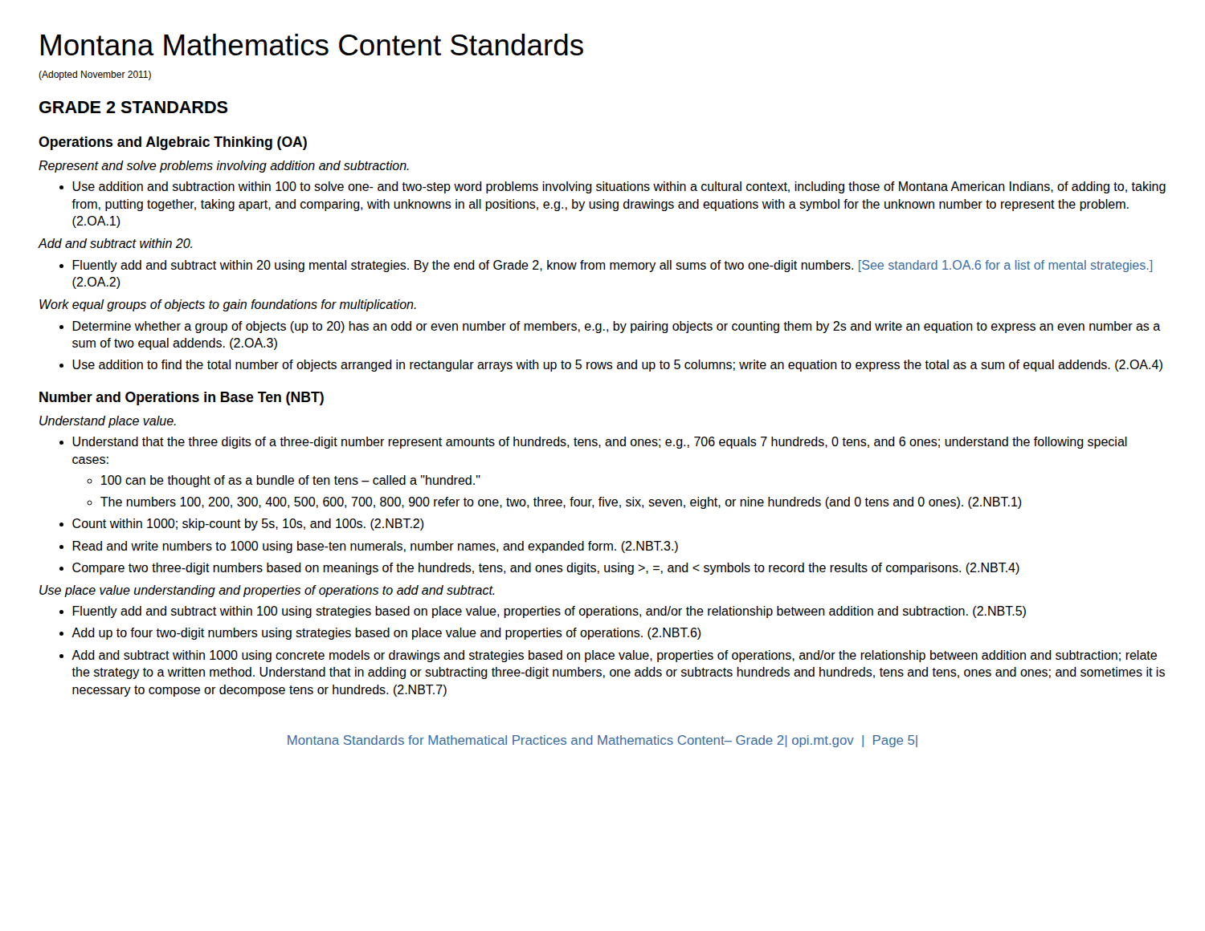Montana Mathematics Content Standards
(Adopted November 2011)
GRADE 2 STANDARDS
Operations and Algebraic Thinking (OA)
Represent and solve problems involving addition and subtraction.
Use addition and subtraction within 100 to solve one- and two-step word problems involving situations within a cultural context, including those of Montana American Indians, of adding to, taking from, putting together, taking apart, and comparing, with unknowns in all positions, e.g., by using drawings and equations with a symbol for the unknown number to represent the problem. (2.OA.1)
Add and subtract within 20.
Fluently add and subtract within 20 using mental strategies. By the end of Grade 2, know from memory all sums of two one-digit numbers. [See standard 1.OA.6 for a list of mental strategies.] (2.OA.2)
Work equal groups of objects to gain foundations for multiplication.
Determine whether a group of objects (up to 20) has an odd or even number of members, e.g., by pairing objects or counting them by 2s and write an equation to express an even number as a sum of two equal addends. (2.OA.3)
Use addition to find the total number of objects arranged in rectangular arrays with up to 5 rows and up to 5 columns; write an equation to express the total as a sum of equal addends. (2.OA.4)
Number and Operations in Base Ten (NBT)
Understand place value.
Understand that the three digits of a three-digit number represent amounts of hundreds, tens, and ones; e.g., 706 equals 7 hundreds, 0 tens, and 6 ones; understand the following special cases:
100 can be thought of as a bundle of ten tens – called a "hundred."
The numbers 100, 200, 300, 400, 500, 600, 700, 800, 900 refer to one, two, three, four, five, six, seven, eight, or nine hundreds (and 0 tens and 0 ones). (2.NBT.1)
Count within 1000; skip-count by 5s, 10s, and 100s. (2.NBT.2)
Read and write numbers to 1000 using base-ten numerals, number names, and expanded form. (2.NBT.3.)
Compare two three-digit numbers based on meanings of the hundreds, tens, and ones digits, using >, =, and < symbols to record the results of comparisons. (2.NBT.4)
Use place value understanding and properties of operations to add and subtract.
Fluently add and subtract within 100 using strategies based on place value, properties of operations, and/or the relationship between addition and subtraction. (2.NBT.5)
Add up to four two-digit numbers using strategies based on place value and properties of operations. (2.NBT.6)
Add and subtract within 1000 using concrete models or drawings and strategies based on place value, properties of operations, and/or the relationship between addition and subtraction; relate the strategy to a written method. Understand that in adding or subtracting three-digit numbers, one adds or subtracts hundreds and hundreds, tens and tens, ones and ones; and sometimes it is necessary to compose or decompose tens or hundreds. (2.NBT.7)
Montana Standards for Mathematical Practices and Mathematics Content– Grade 2| opi.mt.gov | Page 5|